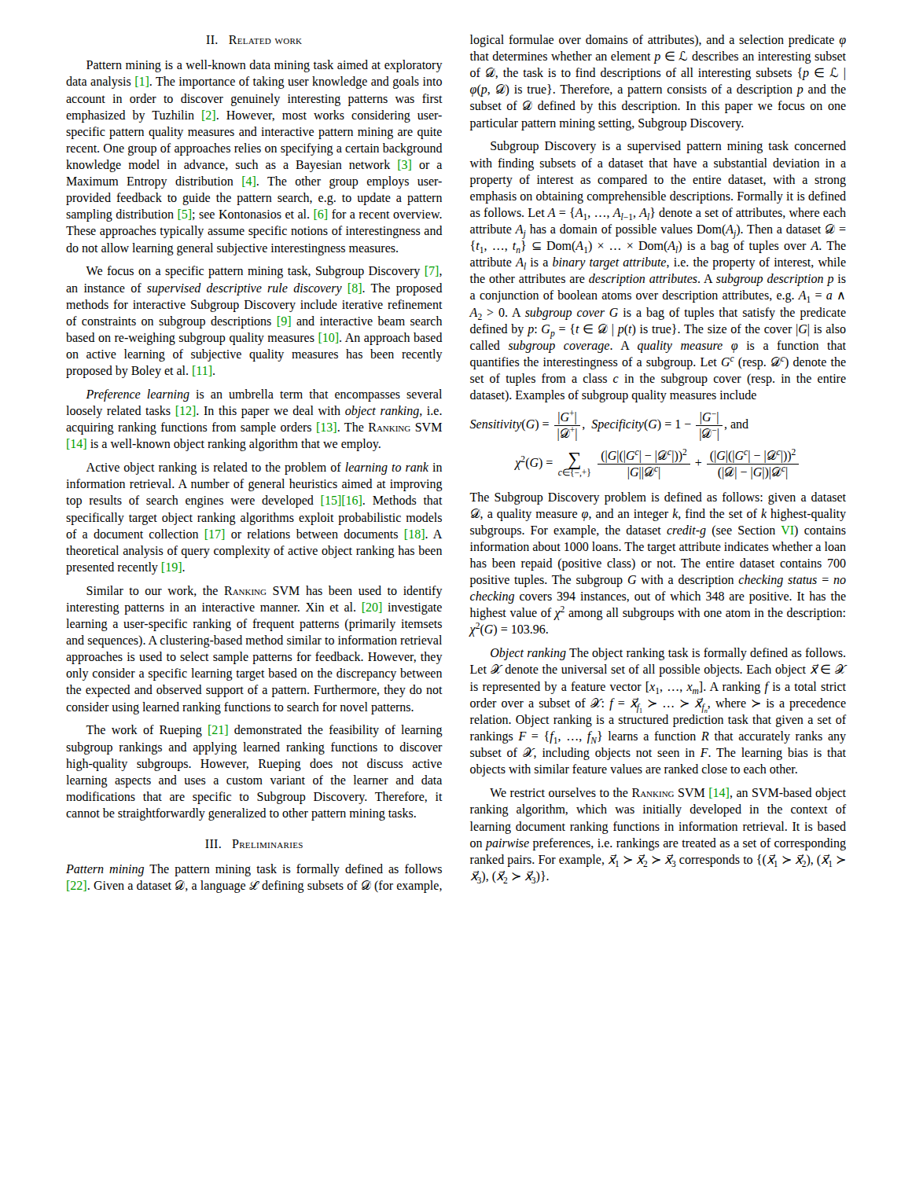II. Related work
Pattern mining is a well-known data mining task aimed at exploratory data analysis [1]. The importance of taking user knowledge and goals into account in order to discover genuinely interesting patterns was first emphasized by Tuzhilin [2]. However, most works considering user-specific pattern quality measures and interactive pattern mining are quite recent. One group of approaches relies on specifying a certain background knowledge model in advance, such as a Bayesian network [3] or a Maximum Entropy distribution [4]. The other group employs user-provided feedback to guide the pattern search, e.g. to update a pattern sampling distribution [5]; see Kontonasios et al. [6] for a recent overview. These approaches typically assume specific notions of interestingness and do not allow learning general subjective interestingness measures.
We focus on a specific pattern mining task, Subgroup Discovery [7], an instance of supervised descriptive rule discovery [8]. The proposed methods for interactive Subgroup Discovery include iterative refinement of constraints on subgroup descriptions [9] and interactive beam search based on re-weighing subgroup quality measures [10]. An approach based on active learning of subjective quality measures has been recently proposed by Boley et al. [11].
Preference learning is an umbrella term that encompasses several loosely related tasks [12]. In this paper we deal with object ranking, i.e. acquiring ranking functions from sample orders [13]. The Ranking SVM [14] is a well-known object ranking algorithm that we employ.
Active object ranking is related to the problem of learning to rank in information retrieval. A number of general heuristics aimed at improving top results of search engines were developed [15][16]. Methods that specifically target object ranking algorithms exploit probabilistic models of a document collection [17] or relations between documents [18]. A theoretical analysis of query complexity of active object ranking has been presented recently [19].
Similar to our work, the Ranking SVM has been used to identify interesting patterns in an interactive manner. Xin et al. [20] investigate learning a user-specific ranking of frequent patterns (primarily itemsets and sequences). A clustering-based method similar to information retrieval approaches is used to select sample patterns for feedback. However, they only consider a specific learning target based on the discrepancy between the expected and observed support of a pattern. Furthermore, they do not consider using learned ranking functions to search for novel patterns.
The work of Rueping [21] demonstrated the feasibility of learning subgroup rankings and applying learned ranking functions to discover high-quality subgroups. However, Rueping does not discuss active learning aspects and uses a custom variant of the learner and data modifications that are specific to Subgroup Discovery. Therefore, it cannot be straightforwardly generalized to other pattern mining tasks.
III. Preliminaries
Pattern mining The pattern mining task is formally defined as follows [22]. Given a dataset 𝒟, a language ℒ defining subsets of 𝒟 (for example, logical formulae over domains of attributes), and a selection predicate φ that determines whether an element p ∈ ℒ describes an interesting subset of 𝒟, the task is to find descriptions of all interesting subsets {p ∈ ℒ | φ(p, 𝒟) is true}. Therefore, a pattern consists of a description p and the subset of 𝒟 defined by this description. In this paper we focus on one particular pattern mining setting, Subgroup Discovery.
Subgroup Discovery is a supervised pattern mining task concerned with finding subsets of a dataset that have a substantial deviation in a property of interest as compared to the entire dataset, with a strong emphasis on obtaining comprehensible descriptions. Formally it is defined as follows. Let A = {A1, …, Al−1, Al} denote a set of attributes, where each attribute Aj has a domain of possible values Dom(Aj). Then a dataset 𝒟 = {t1, …, tn} ⊆ Dom(A1) × … × Dom(Al) is a bag of tuples over A. The attribute Al is a binary target attribute, i.e. the property of interest, while the other attributes are description attributes. A subgroup description p is a conjunction of boolean atoms over description attributes, e.g. A1 = a ∧ A2 > 0. A subgroup cover G is a bag of tuples that satisfy the predicate defined by p: Gp = {t ∈ 𝒟 | p(t) is true}. The size of the cover |G| is also called subgroup coverage. A quality measure φ is a function that quantifies the interestingness of a subgroup. Let Gc (resp. 𝒟c) denote the set of tuples from a class c in the subgroup cover (resp. in the entire dataset). Examples of subgroup quality measures include
Sensitivity(G) = |G+||𝒟+|, Specificity(G) = 1 − |G−||𝒟−|, and
χ2(G) = ∑c∈{−,+} (|G|(|Gc| − |𝒟c|))2|G||𝒟c| + (|G|(|Gc| − |𝒟c|))2(|𝒟| − |G|)|𝒟c|
The Subgroup Discovery problem is defined as follows: given a dataset 𝒟, a quality measure φ, and an integer k, find the set of k highest-quality subgroups. For example, the dataset credit-g (see Section VI) contains information about 1000 loans. The target attribute indicates whether a loan has been repaid (positive class) or not. The entire dataset contains 700 positive tuples. The subgroup G with a description checking status = no checking covers 394 instances, out of which 348 are positive. It has the highest value of χ2 among all subgroups with one atom in the description: χ2(G) = 103.96.
Object ranking The object ranking task is formally defined as follows. Let 𝒳 denote the universal set of all possible objects. Each object x⃗ ∈ 𝒳 is represented by a feature vector [x1, …, xm]. A ranking f is a total strict order over a subset of 𝒳: f = x⃗f1 ≻ … ≻ x⃗fn, where ≻ is a precedence relation. Object ranking is a structured prediction task that given a set of rankings F = {f1, …, fN} learns a function R that accurately ranks any subset of 𝒳, including objects not seen in F. The learning bias is that objects with similar feature values are ranked close to each other.
We restrict ourselves to the Ranking SVM [14], an SVM-based object ranking algorithm, which was initially developed in the context of learning document ranking functions in information retrieval. It is based on pairwise preferences, i.e. rankings are treated as a set of corresponding ranked pairs. For example, x⃗1 ≻ x⃗2 ≻ x⃗3 corresponds to {(x⃗1 ≻ x⃗2), (x⃗1 ≻ x⃗3), (x⃗2 ≻ x⃗3)}.